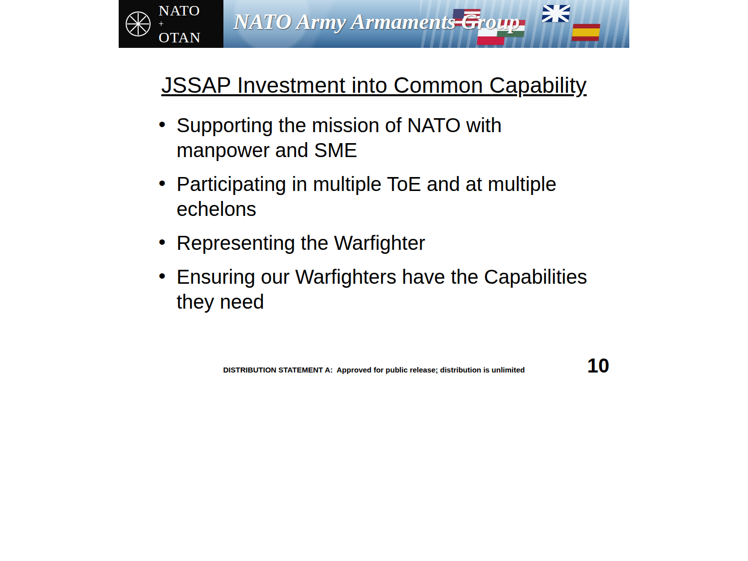NATO + OTAN
NATO Army Armaments Group
JSSAP Investment into Common Capability
Supporting the mission of NATO with manpower and SME
Participating in multiple ToE and at multiple echelons
Representing the Warfighter
Ensuring our Warfighters have the Capabilities they need
DISTRIBUTION STATEMENT A: Approved for public release; distribution is unlimited
10